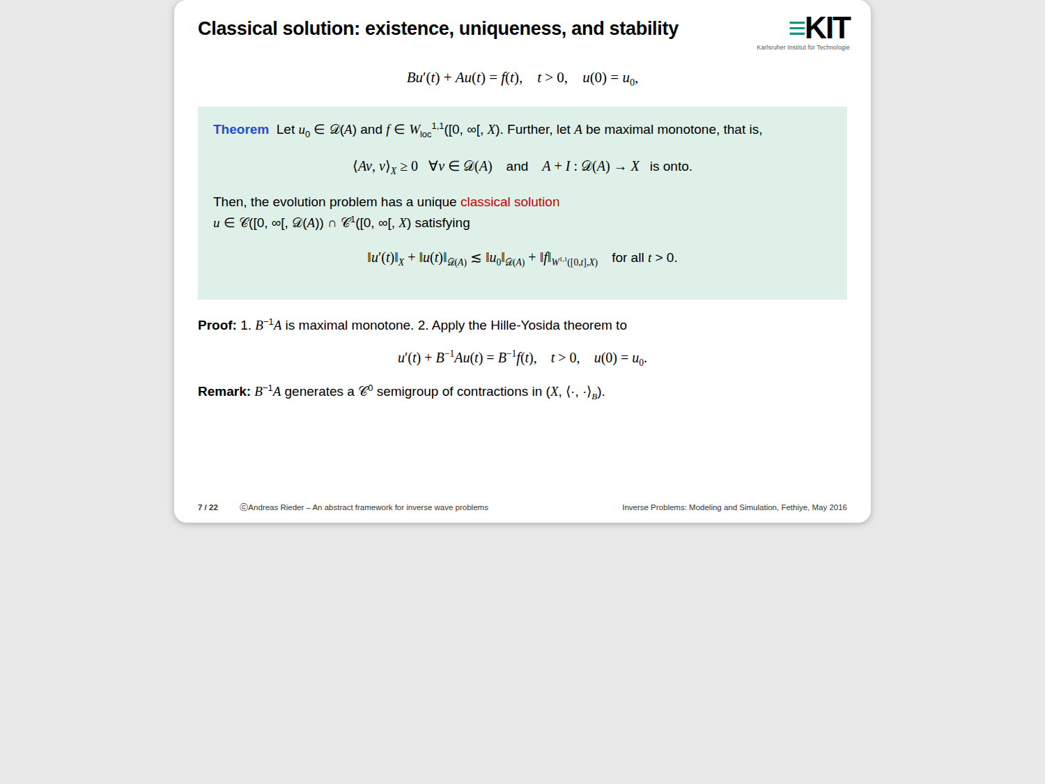≡KIT
Karlsruher Institut für Technologie
Classical solution: existence, uniqueness, and stability
Bu′(t) + Au(t) = f(t), t > 0, u(0) = u0,
Theorem Let u0 ∈ 𝒟(A) and f ∈ Wloc1,1([0, ∞[, X). Further, let A be maximal monotone, that is,
⟨Av, v⟩X ≥ 0 ∀v ∈ 𝒟(A) and A + I : 𝒟(A) → X is onto.
Then, the evolution problem has a unique classical solution
u ∈ 𝒞([0, ∞[, 𝒟(A)) ∩ 𝒞1([0, ∞[, X) satisfying
‖u′(t)‖X + ‖u(t)‖𝒟(A) ≲ ‖u0‖𝒟(A) + ‖f‖W1,1([0,t],X) for all t > 0.
Proof: 1. B−1A is maximal monotone. 2. Apply the Hille-Yosida theorem to
u′(t) + B−1Au(t) = B−1f(t), t > 0, u(0) = u0.
Remark: B−1A generates a 𝒞0 semigroup of contractions in (X, ⟨·, ·⟩B).
7 / 22 ⓒAndreas Rieder – An abstract framework for inverse wave problems
Inverse Problems: Modeling and Simulation, Fethiye, May 2016